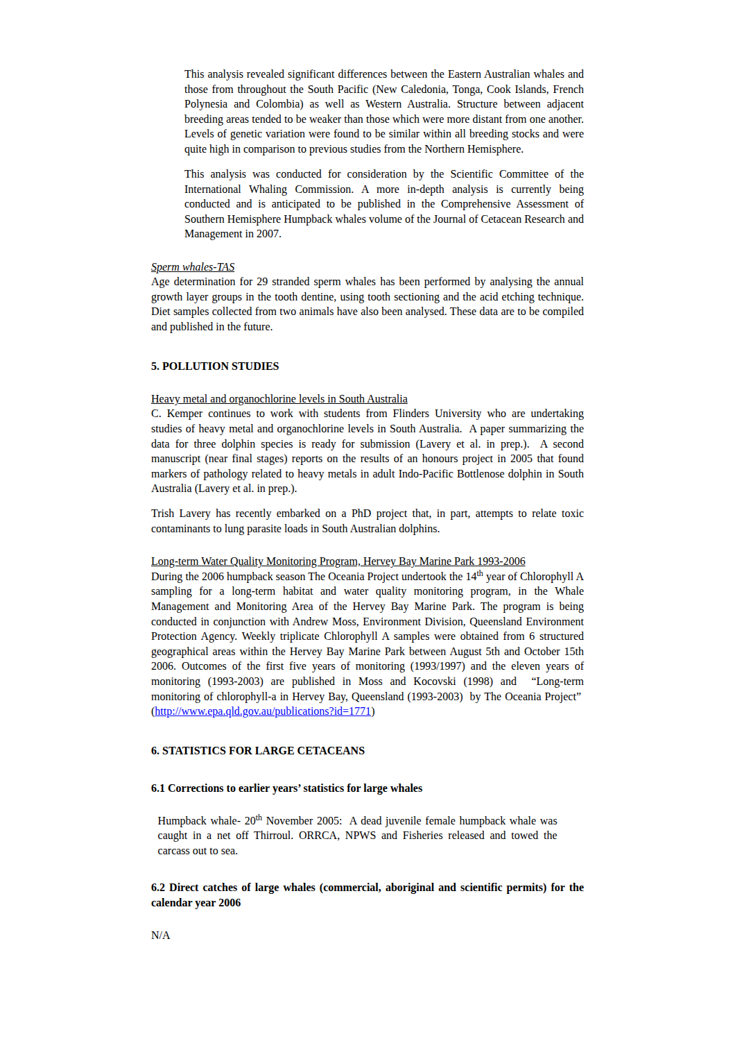This analysis revealed significant differences between the Eastern Australian whales and those from throughout the South Pacific (New Caledonia, Tonga, Cook Islands, French Polynesia and Colombia) as well as Western Australia. Structure between adjacent breeding areas tended to be weaker than those which were more distant from one another. Levels of genetic variation were found to be similar within all breeding stocks and were quite high in comparison to previous studies from the Northern Hemisphere.
This analysis was conducted for consideration by the Scientific Committee of the International Whaling Commission. A more in-depth analysis is currently being conducted and is anticipated to be published in the Comprehensive Assessment of Southern Hemisphere Humpback whales volume of the Journal of Cetacean Research and Management in 2007.
Sperm whales-TAS
Age determination for 29 stranded sperm whales has been performed by analysing the annual growth layer groups in the tooth dentine, using tooth sectioning and the acid etching technique. Diet samples collected from two animals have also been analysed. These data are to be compiled and published in the future.
5. POLLUTION STUDIES
Heavy metal and organochlorine levels in South Australia
C. Kemper continues to work with students from Flinders University who are undertaking studies of heavy metal and organochlorine levels in South Australia. A paper summarizing the data for three dolphin species is ready for submission (Lavery et al. in prep.). A second manuscript (near final stages) reports on the results of an honours project in 2005 that found markers of pathology related to heavy metals in adult Indo-Pacific Bottlenose dolphin in South Australia (Lavery et al. in prep.).
Trish Lavery has recently embarked on a PhD project that, in part, attempts to relate toxic contaminants to lung parasite loads in South Australian dolphins.
Long-term Water Quality Monitoring Program, Hervey Bay Marine Park 1993-2006
During the 2006 humpback season The Oceania Project undertook the 14th year of Chlorophyll A sampling for a long-term habitat and water quality monitoring program, in the Whale Management and Monitoring Area of the Hervey Bay Marine Park. The program is being conducted in conjunction with Andrew Moss, Environment Division, Queensland Environment Protection Agency. Weekly triplicate Chlorophyll A samples were obtained from 6 structured geographical areas within the Hervey Bay Marine Park between August 5th and October 15th 2006. Outcomes of the first five years of monitoring (1993/1997) and the eleven years of monitoring (1993-2003) are published in Moss and Kocovski (1998) and “Long-term monitoring of chlorophyll-a in Hervey Bay, Queensland (1993-2003) by The Oceania Project” (http://www.epa.qld.gov.au/publications?id=1771)
6. STATISTICS FOR LARGE CETACEANS
6.1 Corrections to earlier years’ statistics for large whales
Humpback whale- 20th November 2005: A dead juvenile female humpback whale was caught in a net off Thirroul. ORRCA, NPWS and Fisheries released and towed the carcass out to sea.
6.2 Direct catches of large whales (commercial, aboriginal and scientific permits) for the calendar year 2006
N/A